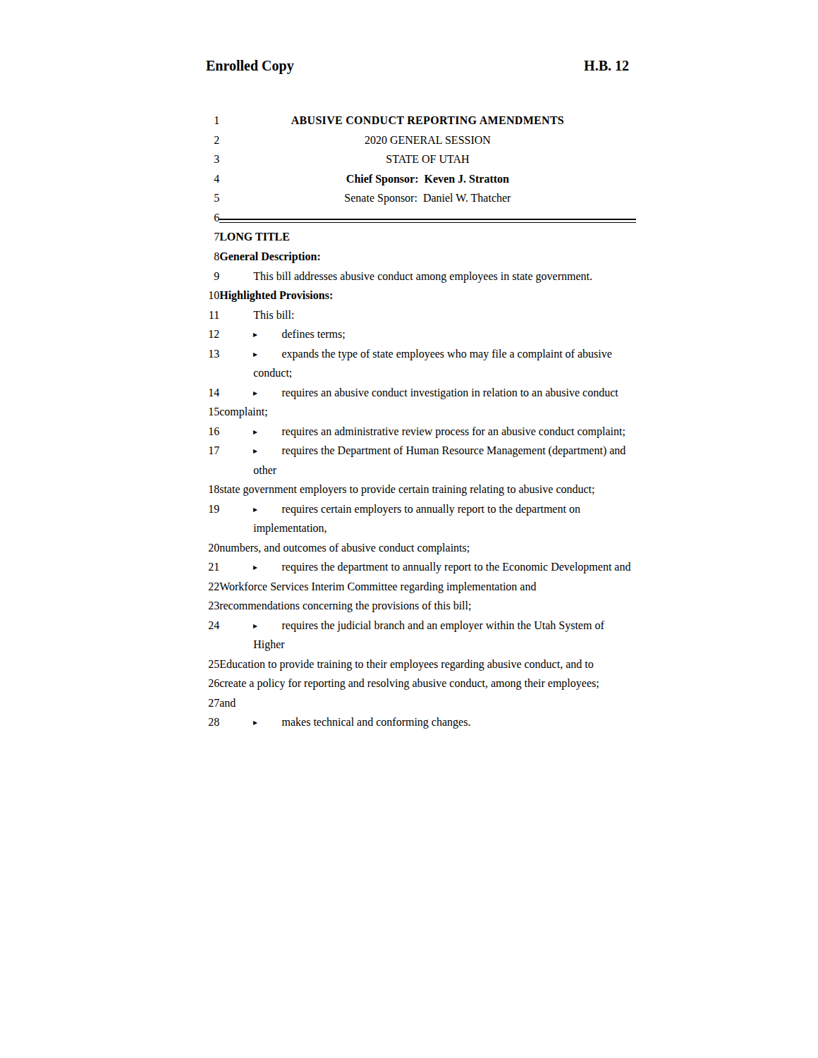Enrolled Copy H.B. 12
| 1 | ABUSIVE CONDUCT REPORTING AMENDMENTS |
| 2 | 2020 GENERAL SESSION |
| 3 | STATE OF UTAH |
| 4 | Chief Sponsor: Keven J. Stratton |
| 5 | Senate Sponsor: Daniel W. Thatcher |
| 6 | |
| 7 | LONG TITLE |
| 8 | General Description: |
| 9 | This bill addresses abusive conduct among employees in state government. |
| 10 | Highlighted Provisions: |
| 11 | This bill: |
| 12 | ▸ defines terms; |
| 13 | ▸ expands the type of state employees who may file a complaint of abusive conduct; |
| 14 | ▸ requires an abusive conduct investigation in relation to an abusive conduct |
| 15 | complaint; |
| 16 | ▸ requires an administrative review process for an abusive conduct complaint; |
| 17 | ▸ requires the Department of Human Resource Management (department) and other |
| 18 | state government employers to provide certain training relating to abusive conduct; |
| 19 | ▸ requires certain employers to annually report to the department on implementation, |
| 20 | numbers, and outcomes of abusive conduct complaints; |
| 21 | ▸ requires the department to annually report to the Economic Development and |
| 22 | Workforce Services Interim Committee regarding implementation and |
| 23 | recommendations concerning the provisions of this bill; |
| 24 | ▸ requires the judicial branch and an employer within the Utah System of Higher |
| 25 | Education to provide training to their employees regarding abusive conduct, and to |
| 26 | create a policy for reporting and resolving abusive conduct, among their employees; |
| 27 | and |
| 28 | ▸ makes technical and conforming changes. |